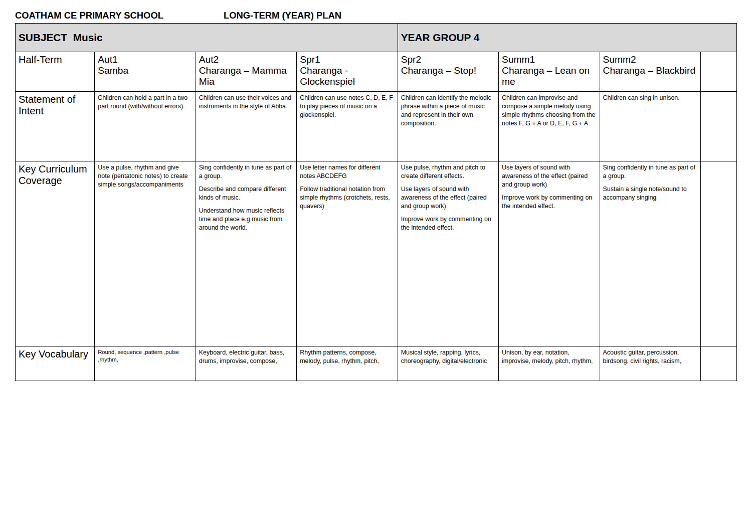COATHAM CE PRIMARY SCHOOL LONG-TERM (YEAR) PLAN
| SUBJECT Music | YEAR GROUP 4 |
| Half-Term | Aut1 Samba | Aut2 Charanga – Mamma Mia | Spr1 Charanga - Glockenspiel | Spr2 Charanga – Stop! | Summ1 Charanga – Lean on me | Summ2 Charanga – Blackbird | |
| Statement of Intent | Children can hold a part in a two part round (with/without errors). | Children can use their voices and instruments in the style of Abba. | Children can use notes C, D, E, F to play pieces of music on a glockenspiel. | Children can identify the melodic phrase within a piece of music and represent in their own composition. | Children can improvise and compose a simple melody using simple rhythms choosing from the notes F, G + A or D, E, F, G + A. | Children can sing in unison. | |
| Key Curriculum Coverage | Use a pulse, rhythm and give note (pentatonic notes) to create simple songs/accompaniments | Sing confidently in tune as part of a group. Describe and compare different kinds of music. Understand how music reflects time and place e.g music from around the world. | Use letter names for different notes ABCDEFG Follow traditional notation from simple rhythms (crotchets, rests, quavers) | Use pulse, rhythm and pitch to create different effects. Use layers of sound with awareness of the effect (paired and group work) Improve work by commenting on the intended effect. | Use layers of sound with awareness of the effect (paired and group work) Improve work by commenting on the intended effect. | Sing confidently in tune as part of a group. Sustain a single note/sound to accompany singing | |
| Key Vocabulary | Round, sequence ,pattern ,pulse ,rhythm, | Keyboard, electric guitar, bass, drums, improvise, compose, | Rhythm patterns, compose, melody, pulse, rhythm, pitch, | Musical style, rapping, lyrics, choreography, digital/electronic | Unison, by ear, notation, improvise, melody, pitch, rhythm, | Acoustic guitar, percussion, birdsong, civil rights, racism, | |